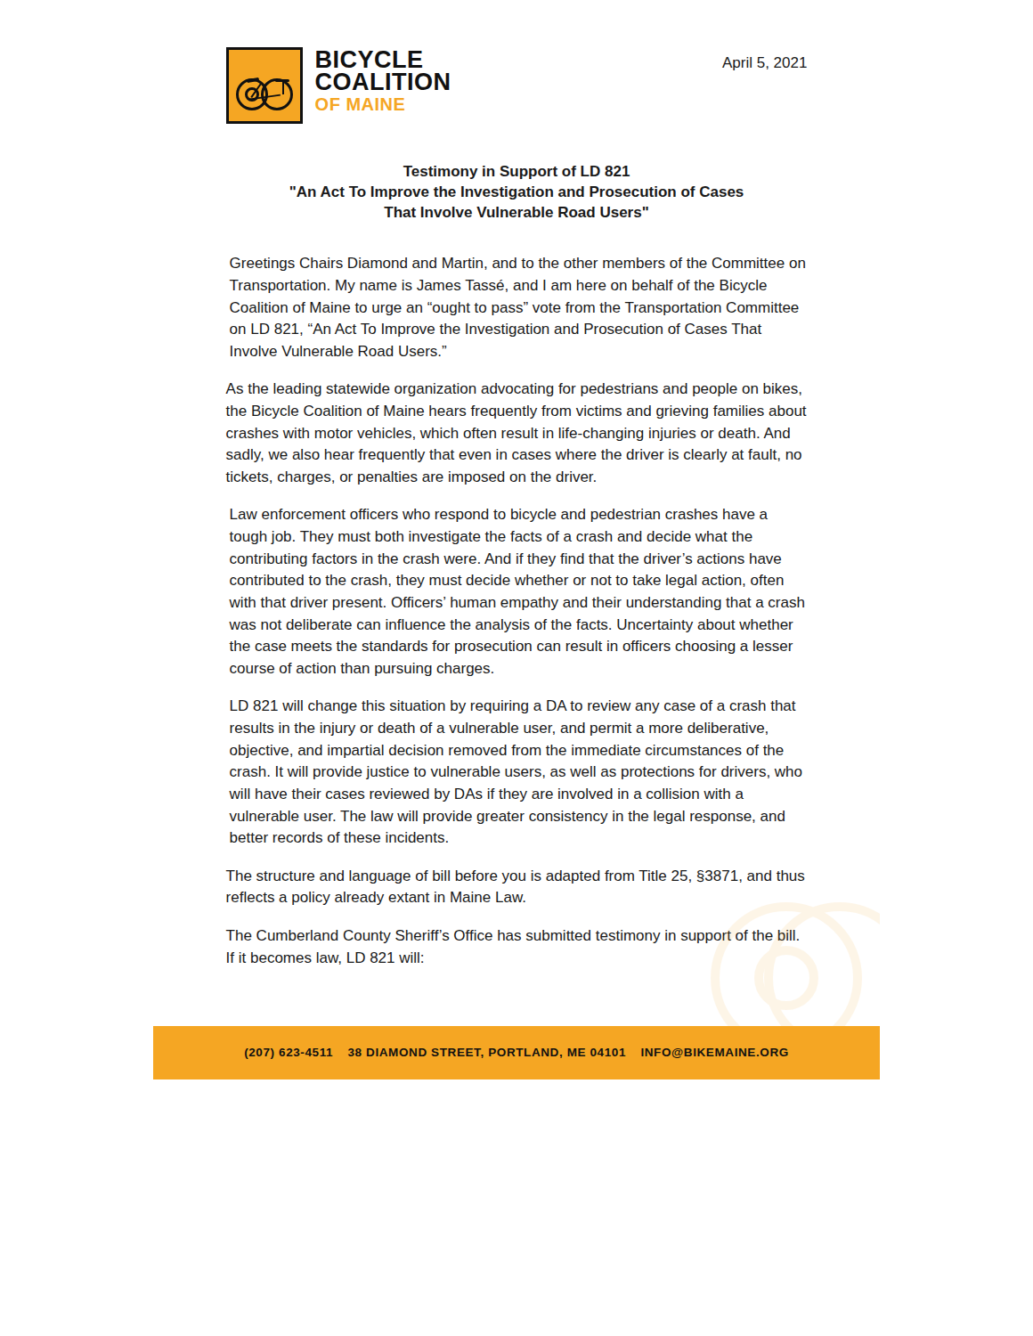BICYCLE COALITION OF MAINE
April 5, 2021
Testimony in Support of LD 821 "An Act To Improve the Investigation and Prosecution of Cases That Involve Vulnerable Road Users"
Greetings Chairs Diamond and Martin, and to the other members of the Committee on Transportation. My name is James Tassé, and I am here on behalf of the Bicycle Coalition of Maine to urge an “ought to pass” vote from the Transportation Committee on LD 821, “An Act To Improve the Investigation and Prosecution of Cases That Involve Vulnerable Road Users.”
As the leading statewide organization advocating for pedestrians and people on bikes, the Bicycle Coalition of Maine hears frequently from victims and grieving families about crashes with motor vehicles, which often result in life-changing injuries or death. And sadly, we also hear frequently that even in cases where the driver is clearly at fault, no tickets, charges, or penalties are imposed on the driver.
Law enforcement officers who respond to bicycle and pedestrian crashes have a tough job. They must both investigate the facts of a crash and decide what the contributing factors in the crash were. And if they find that the driver’s actions have contributed to the crash, they must decide whether or not to take legal action, often with that driver present. Officers’ human empathy and their understanding that a crash was not deliberate can influence the analysis of the facts. Uncertainty about whether the case meets the standards for prosecution can result in officers choosing a lesser course of action than pursuing charges.
LD 821 will change this situation by requiring a DA to review any case of a crash that results in the injury or death of a vulnerable user, and permit a more deliberative, objective, and impartial decision removed from the immediate circumstances of the crash. It will provide justice to vulnerable users, as well as protections for drivers, who will have their cases reviewed by DAs if they are involved in a collision with a vulnerable user. The law will provide greater consistency in the legal response, and better records of these incidents.
The structure and language of bill before you is adapted from Title 25, §3871, and thus reflects a policy already extant in Maine Law.
The Cumberland County Sheriff’s Office has submitted testimony in support of the bill.
If it becomes law, LD 821 will:
(207) 623-4511 38 DIAMOND STREET, PORTLAND, ME 04101 INFO@BIKEMAINE.ORG